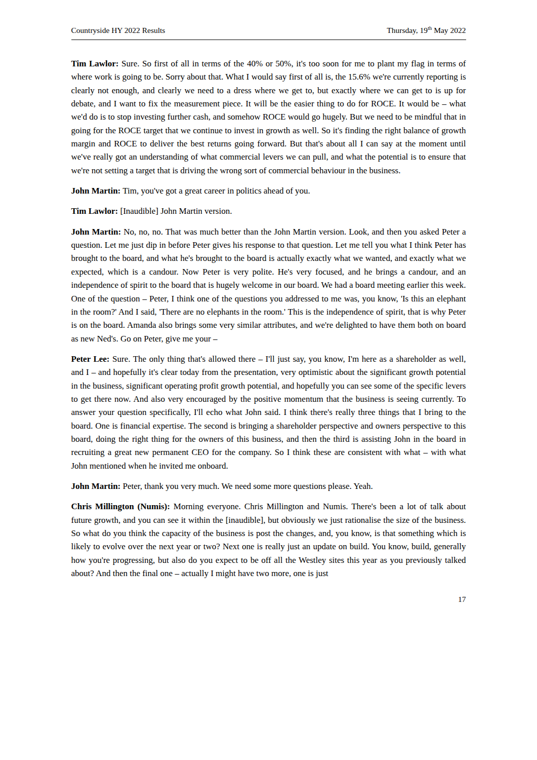Countryside HY 2022 Results
Thursday, 19th May 2022
Tim Lawlor: Sure. So first of all in terms of the 40% or 50%, it's too soon for me to plant my flag in terms of where work is going to be. Sorry about that. What I would say first of all is, the 15.6% we're currently reporting is clearly not enough, and clearly we need to a dress where we get to, but exactly where we can get to is up for debate, and I want to fix the measurement piece. It will be the easier thing to do for ROCE. It would be – what we'd do is to stop investing further cash, and somehow ROCE would go hugely. But we need to be mindful that in going for the ROCE target that we continue to invest in growth as well. So it's finding the right balance of growth margin and ROCE to deliver the best returns going forward. But that's about all I can say at the moment until we've really got an understanding of what commercial levers we can pull, and what the potential is to ensure that we're not setting a target that is driving the wrong sort of commercial behaviour in the business.
John Martin: Tim, you've got a great career in politics ahead of you.
Tim Lawlor: [Inaudible] John Martin version.
John Martin: No, no, no. That was much better than the John Martin version. Look, and then you asked Peter a question. Let me just dip in before Peter gives his response to that question. Let me tell you what I think Peter has brought to the board, and what he's brought to the board is actually exactly what we wanted, and exactly what we expected, which is a candour. Now Peter is very polite. He's very focused, and he brings a candour, and an independence of spirit to the board that is hugely welcome in our board. We had a board meeting earlier this week. One of the question – Peter, I think one of the questions you addressed to me was, you know, 'Is this an elephant in the room?' And I said, 'There are no elephants in the room.' This is the independence of spirit, that is why Peter is on the board. Amanda also brings some very similar attributes, and we're delighted to have them both on board as new Ned's. Go on Peter, give me your –
Peter Lee: Sure. The only thing that's allowed there – I'll just say, you know, I'm here as a shareholder as well, and I – and hopefully it's clear today from the presentation, very optimistic about the significant growth potential in the business, significant operating profit growth potential, and hopefully you can see some of the specific levers to get there now. And also very encouraged by the positive momentum that the business is seeing currently. To answer your question specifically, I'll echo what John said. I think there's really three things that I bring to the board. One is financial expertise. The second is bringing a shareholder perspective and owners perspective to this board, doing the right thing for the owners of this business, and then the third is assisting John in the board in recruiting a great new permanent CEO for the company. So I think these are consistent with what – with what John mentioned when he invited me onboard.
John Martin: Peter, thank you very much. We need some more questions please. Yeah.
Chris Millington (Numis): Morning everyone. Chris Millington and Numis. There's been a lot of talk about future growth, and you can see it within the [inaudible], but obviously we just rationalise the size of the business. So what do you think the capacity of the business is post the changes, and, you know, is that something which is likely to evolve over the next year or two? Next one is really just an update on build. You know, build, generally how you're progressing, but also do you expect to be off all the Westley sites this year as you previously talked about? And then the final one – actually I might have two more, one is just
17